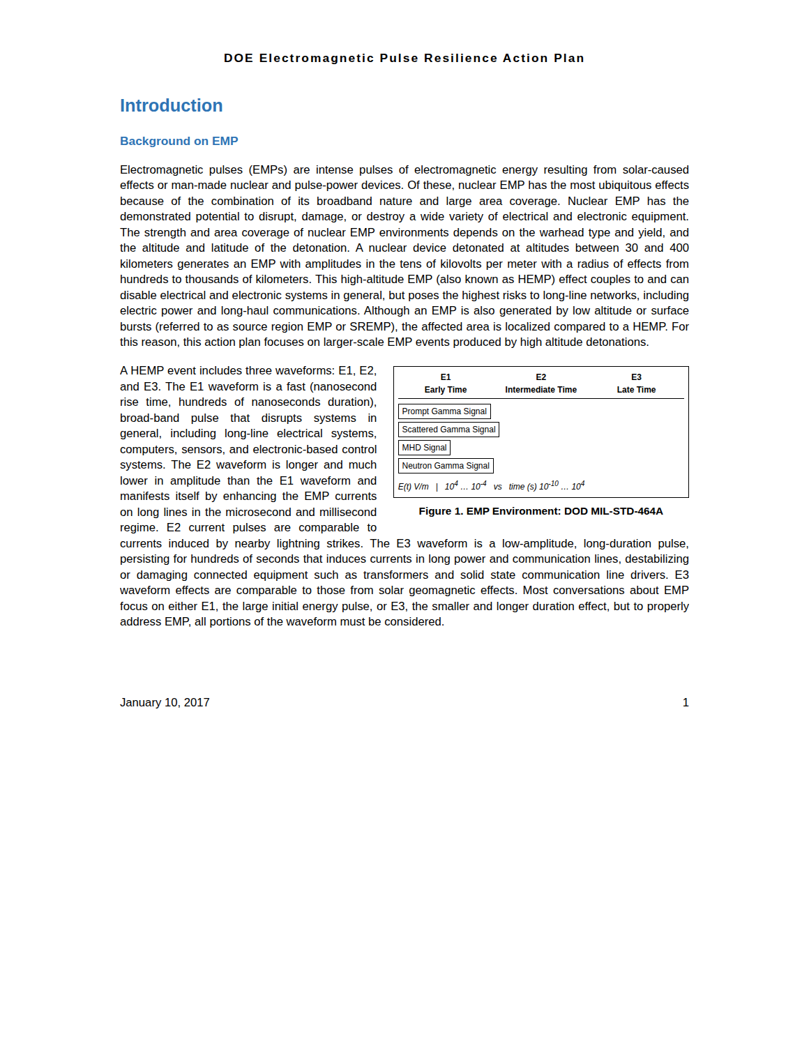DOE Electromagnetic Pulse Resilience Action Plan
Introduction
Background on EMP
Electromagnetic pulses (EMPs) are intense pulses of electromagnetic energy resulting from solar-caused effects or man-made nuclear and pulse-power devices. Of these, nuclear EMP has the most ubiquitous effects because of the combination of its broadband nature and large area coverage. Nuclear EMP has the demonstrated potential to disrupt, damage, or destroy a wide variety of electrical and electronic equipment. The strength and area coverage of nuclear EMP environments depends on the warhead type and yield, and the altitude and latitude of the detonation. A nuclear device detonated at altitudes between 30 and 400 kilometers generates an EMP with amplitudes in the tens of kilovolts per meter with a radius of effects from hundreds to thousands of kilometers. This high-altitude EMP (also known as HEMP) effect couples to and can disable electrical and electronic systems in general, but poses the highest risks to long-line networks, including electric power and long-haul communications. Although an EMP is also generated by low altitude or surface bursts (referred to as source region EMP or SREMP), the affected area is localized compared to a HEMP. For this reason, this action plan focuses on larger-scale EMP events produced by high altitude detonations.
E1
Early Time E2
Intermediate Time E3
Late Time
Prompt Gamma Signal
Scattered Gamma Signal
MHD Signal
Neutron Gamma Signal
E(t) V/m | 104 … 10-4 vs time (s) 10-10 … 104
Figure 1. EMP Environment: DOD MIL-STD-464A
A HEMP event includes three waveforms: E1, E2, and E3. The E1 waveform is a fast (nanosecond rise time, hundreds of nanoseconds duration), broad-band pulse that disrupts systems in general, including long-line electrical systems, computers, sensors, and electronic-based control systems. The E2 waveform is longer and much lower in amplitude than the E1 waveform and manifests itself by enhancing the EMP currents on long lines in the microsecond and millisecond regime. E2 current pulses are comparable to currents induced by nearby lightning strikes. The E3 waveform is a low-amplitude, long-duration pulse, persisting for hundreds of seconds that induces currents in long power and communication lines, destabilizing or damaging connected equipment such as transformers and solid state communication line drivers. E3 waveform effects are comparable to those from solar geomagnetic effects. Most conversations about EMP focus on either E1, the large initial energy pulse, or E3, the smaller and longer duration effect, but to properly address EMP, all portions of the waveform must be considered.
January 10, 2017 1